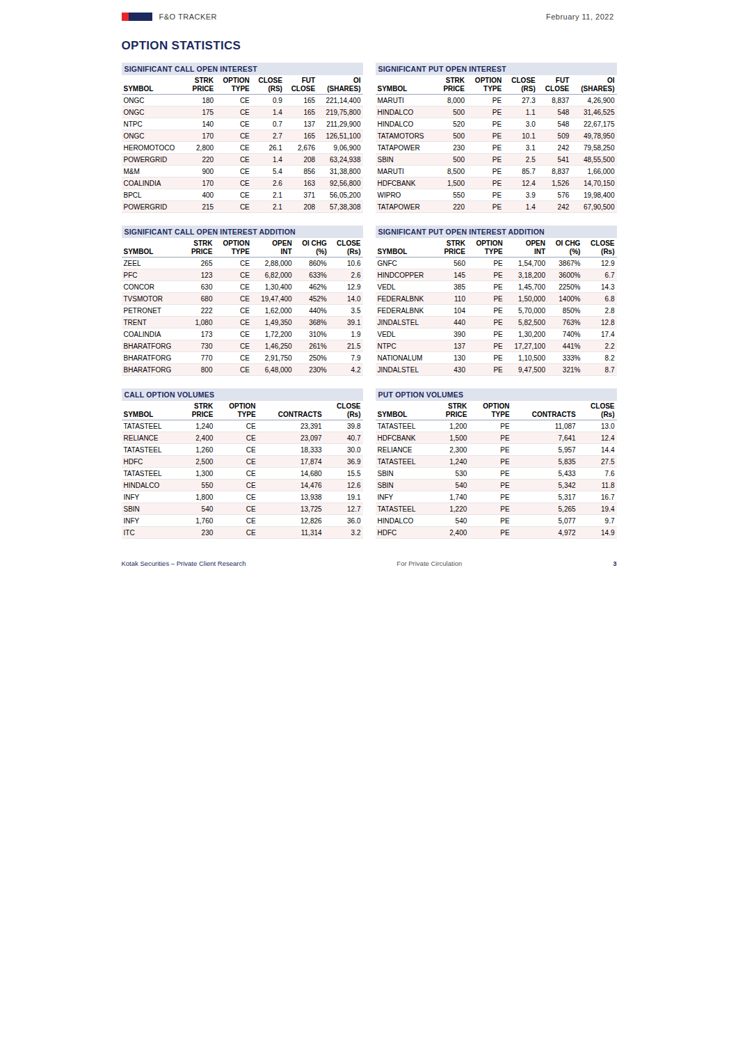F&O TRACKER February 11, 2022
OPTION STATISTICS
SIGNIFICANT CALL OPEN INTEREST
| SYMBOL | STRK PRICE | OPTION TYPE | CLOSE (RS) | FUT CLOSE | OI (SHARES) |
| --- | --- | --- | --- | --- | --- |
| ONGC | 180 | CE | 0.9 | 165 | 221,14,400 |
| ONGC | 175 | CE | 1.4 | 165 | 219,75,800 |
| NTPC | 140 | CE | 0.7 | 137 | 211,29,900 |
| ONGC | 170 | CE | 2.7 | 165 | 126,51,100 |
| HEROMOTOCO | 2,800 | CE | 26.1 | 2,676 | 9,06,900 |
| POWERGRID | 220 | CE | 1.4 | 208 | 63,24,938 |
| M&M | 900 | CE | 5.4 | 856 | 31,38,800 |
| COALINDIA | 170 | CE | 2.6 | 163 | 92,56,800 |
| BPCL | 400 | CE | 2.1 | 371 | 56,05,200 |
| POWERGRID | 215 | CE | 2.1 | 208 | 57,38,308 |
SIGNIFICANT PUT OPEN INTEREST
| SYMBOL | STRK PRICE | OPTION TYPE | CLOSE (RS) | FUT CLOSE | OI (SHARES) |
| --- | --- | --- | --- | --- | --- |
| MARUTI | 8,000 | PE | 27.3 | 8,837 | 4,26,900 |
| HINDALCO | 500 | PE | 1.1 | 548 | 31,46,525 |
| HINDALCO | 520 | PE | 3.0 | 548 | 22,67,175 |
| TATAMOTORS | 500 | PE | 10.1 | 509 | 49,78,950 |
| TATAPOWER | 230 | PE | 3.1 | 242 | 79,58,250 |
| SBIN | 500 | PE | 2.5 | 541 | 48,55,500 |
| MARUTI | 8,500 | PE | 85.7 | 8,837 | 1,66,000 |
| HDFCBANK | 1,500 | PE | 12.4 | 1,526 | 14,70,150 |
| WIPRO | 550 | PE | 3.9 | 576 | 19,98,400 |
| TATAPOWER | 220 | PE | 1.4 | 242 | 67,90,500 |
SIGNIFICANT CALL OPEN INTEREST ADDITION
| SYMBOL | STRK PRICE | OPTION TYPE | OPEN INT | OI CHG (%) | CLOSE (Rs) |
| --- | --- | --- | --- | --- | --- |
| ZEEL | 265 | CE | 2,88,000 | 860% | 10.6 |
| PFC | 123 | CE | 6,82,000 | 633% | 2.6 |
| CONCOR | 630 | CE | 1,30,400 | 462% | 12.9 |
| TVSMOTOR | 680 | CE | 19,47,400 | 452% | 14.0 |
| PETRONET | 222 | CE | 1,62,000 | 440% | 3.5 |
| TRENT | 1,080 | CE | 1,49,350 | 368% | 39.1 |
| COALINDIA | 173 | CE | 1,72,200 | 310% | 1.9 |
| BHARATFORG | 730 | CE | 1,46,250 | 261% | 21.5 |
| BHARATFORG | 770 | CE | 2,91,750 | 250% | 7.9 |
| BHARATFORG | 800 | CE | 6,48,000 | 230% | 4.2 |
SIGNIFICANT PUT OPEN INTEREST ADDITION
| SYMBOL | STRK PRICE | OPTION TYPE | OPEN INT | OI CHG (%) | CLOSE (Rs) |
| --- | --- | --- | --- | --- | --- |
| GNFC | 560 | PE | 1,54,700 | 3867% | 12.9 |
| HINDCOPPER | 145 | PE | 3,18,200 | 3600% | 6.7 |
| VEDL | 385 | PE | 1,45,700 | 2250% | 14.3 |
| FEDERALBNK | 110 | PE | 1,50,000 | 1400% | 6.8 |
| FEDERALBNK | 104 | PE | 5,70,000 | 850% | 2.8 |
| JINDALSTEL | 440 | PE | 5,82,500 | 763% | 12.8 |
| VEDL | 390 | PE | 1,30,200 | 740% | 17.4 |
| NTPC | 137 | PE | 17,27,100 | 441% | 2.2 |
| NATIONALUM | 130 | PE | 1,10,500 | 333% | 8.2 |
| JINDALSTEL | 430 | PE | 9,47,500 | 321% | 8.7 |
CALL OPTION VOLUMES
| SYMBOL | STRK PRICE | OPTION TYPE | CONTRACTS | CLOSE (Rs) |
| --- | --- | --- | --- | --- |
| TATASTEEL | 1,240 | CE | 23,391 | 39.8 |
| RELIANCE | 2,400 | CE | 23,097 | 40.7 |
| TATASTEEL | 1,260 | CE | 18,333 | 30.0 |
| HDFC | 2,500 | CE | 17,874 | 36.9 |
| TATASTEEL | 1,300 | CE | 14,680 | 15.5 |
| HINDALCO | 550 | CE | 14,476 | 12.6 |
| INFY | 1,800 | CE | 13,938 | 19.1 |
| SBIN | 540 | CE | 13,725 | 12.7 |
| INFY | 1,760 | CE | 12,826 | 36.0 |
| ITC | 230 | CE | 11,314 | 3.2 |
PUT OPTION VOLUMES
| SYMBOL | STRK PRICE | OPTION TYPE | CONTRACTS | CLOSE (Rs) |
| --- | --- | --- | --- | --- |
| TATASTEEL | 1,200 | PE | 11,087 | 13.0 |
| HDFCBANK | 1,500 | PE | 7,641 | 12.4 |
| RELIANCE | 2,300 | PE | 5,957 | 14.4 |
| TATASTEEL | 1,240 | PE | 5,835 | 27.5 |
| SBIN | 530 | PE | 5,433 | 7.6 |
| SBIN | 540 | PE | 5,342 | 11.8 |
| INFY | 1,740 | PE | 5,317 | 16.7 |
| TATASTEEL | 1,220 | PE | 5,265 | 19.4 |
| HINDALCO | 540 | PE | 5,077 | 9.7 |
| HDFC | 2,400 | PE | 4,972 | 14.9 |
Kotak Securities – Private Client Research For Private Circulation 3